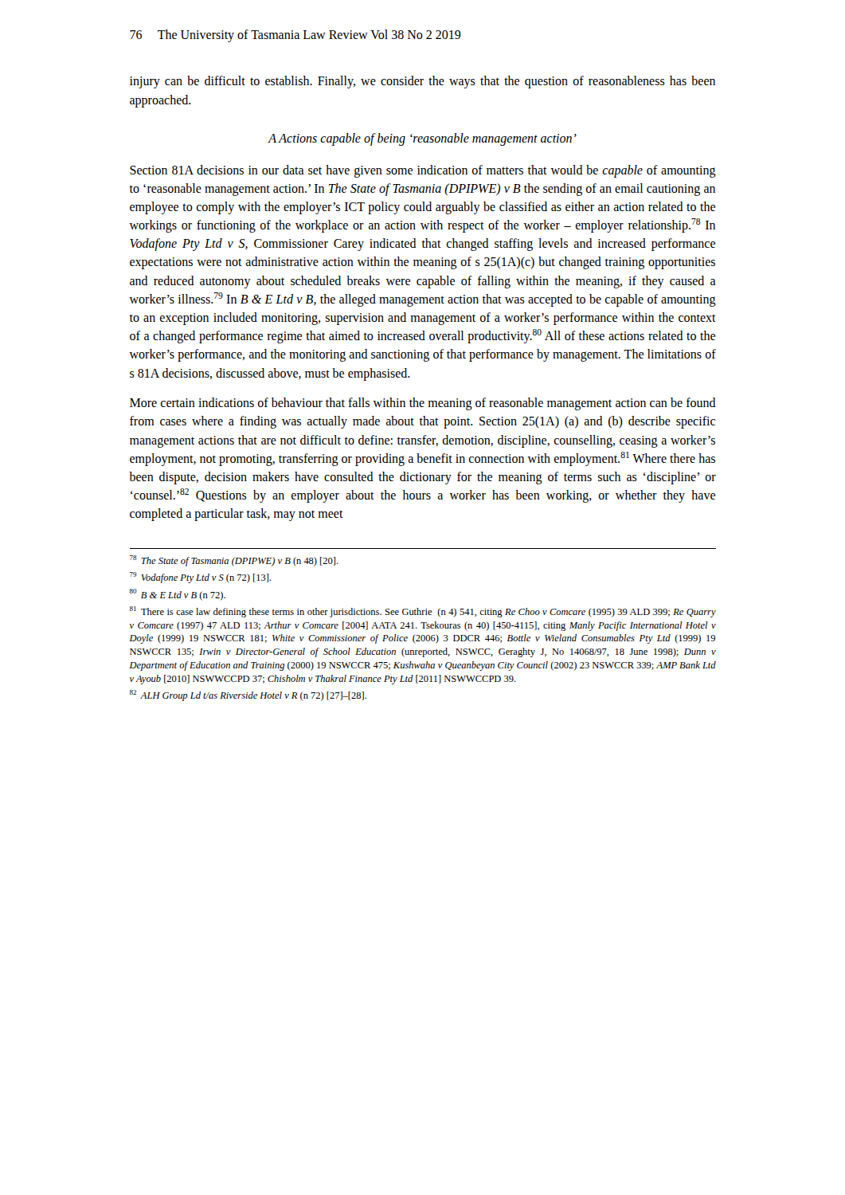76 The University of Tasmania Law Review Vol 38 No 2 2019
injury can be difficult to establish. Finally, we consider the ways that the question of reasonableness has been approached.
A Actions capable of being ‘reasonable management action’
Section 81A decisions in our data set have given some indication of matters that would be capable of amounting to ‘reasonable management action.’ In The State of Tasmania (DPIPWE) v B the sending of an email cautioning an employee to comply with the employer’s ICT policy could arguably be classified as either an action related to the workings or functioning of the workplace or an action with respect of the worker – employer relationship.78 In Vodafone Pty Ltd v S, Commissioner Carey indicated that changed staffing levels and increased performance expectations were not administrative action within the meaning of s 25(1A)(c) but changed training opportunities and reduced autonomy about scheduled breaks were capable of falling within the meaning, if they caused a worker’s illness.79 In B & E Ltd v B, the alleged management action that was accepted to be capable of amounting to an exception included monitoring, supervision and management of a worker’s performance within the context of a changed performance regime that aimed to increased overall productivity.80 All of these actions related to the worker’s performance, and the monitoring and sanctioning of that performance by management. The limitations of s 81A decisions, discussed above, must be emphasised.
More certain indications of behaviour that falls within the meaning of reasonable management action can be found from cases where a finding was actually made about that point. Section 25(1A) (a) and (b) describe specific management actions that are not difficult to define: transfer, demotion, discipline, counselling, ceasing a worker’s employment, not promoting, transferring or providing a benefit in connection with employment.81 Where there has been dispute, decision makers have consulted the dictionary for the meaning of terms such as ‘discipline’ or ‘counsel.’82 Questions by an employer about the hours a worker has been working, or whether they have completed a particular task, may not meet
78 The State of Tasmania (DPIPWE) v B (n 48) [20].
79 Vodafone Pty Ltd v S (n 72) [13].
80 B & E Ltd v B (n 72).
81 There is case law defining these terms in other jurisdictions. See Guthrie (n 4) 541, citing Re Choo v Comcare (1995) 39 ALD 399; Re Quarry v Comcare (1997) 47 ALD 113; Arthur v Comcare [2004] AATA 241. Tsekouras (n 40) [450-4115], citing Manly Pacific International Hotel v Doyle (1999) 19 NSWCCR 181; White v Commissioner of Police (2006) 3 DDCR 446; Bottle v Wieland Consumables Pty Ltd (1999) 19 NSWCCR 135; Irwin v Director-General of School Education (unreported, NSWCC, Geraghty J, No 14068/97, 18 June 1998); Dunn v Department of Education and Training (2000) 19 NSWCCR 475; Kushwaha v Queanbeyan City Council (2002) 23 NSWCCR 339; AMP Bank Ltd v Ayoub [2010] NSWWCCPD 37; Chisholm v Thakral Finance Pty Ltd [2011] NSWWCCPD 39.
82 ALH Group Ld t/as Riverside Hotel v R (n 72) [27]–[28].